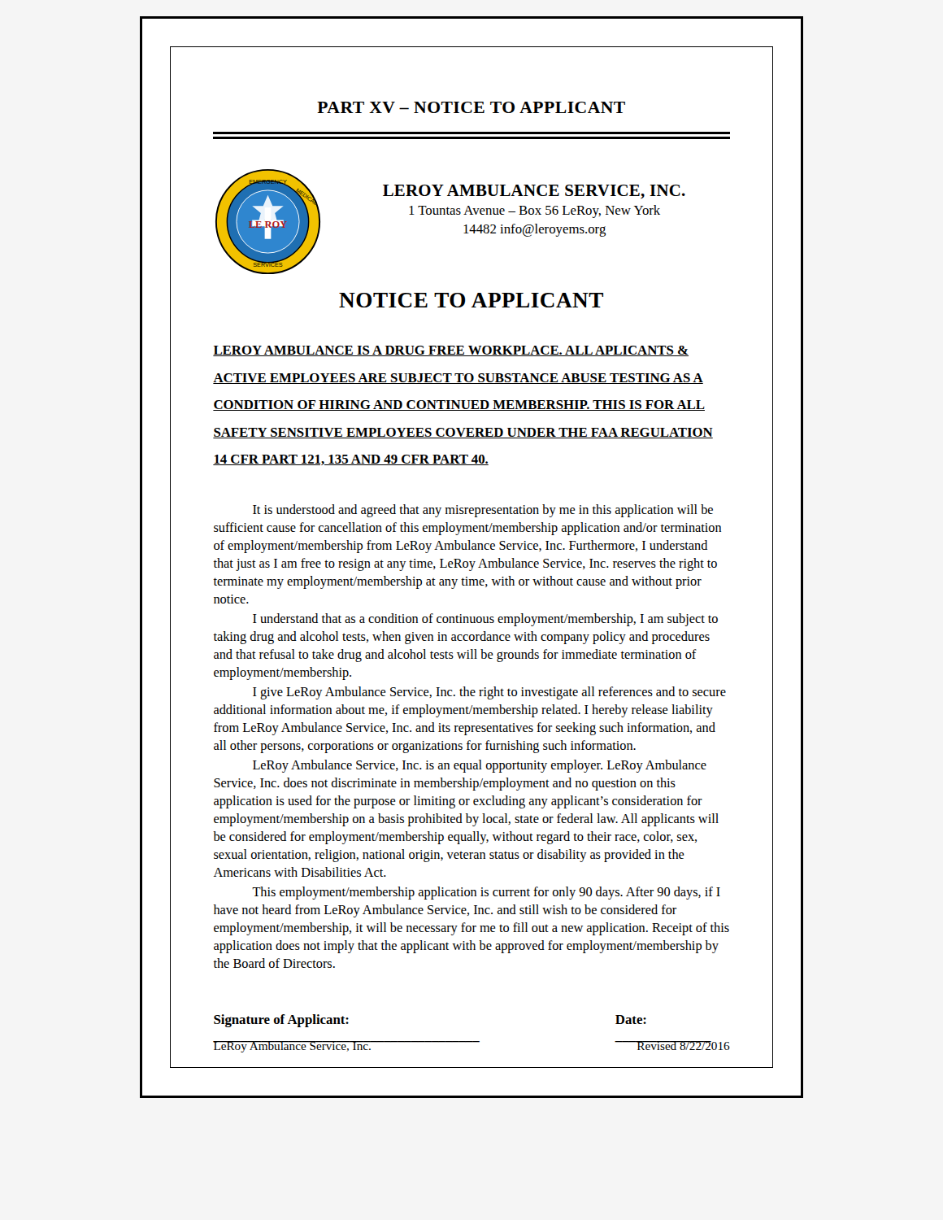PART XV – NOTICE TO APPLICANT
LE ROY EMERGENCY SERVICES MEDICAL
LEROY AMBULANCE SERVICE, INC.
1 Tountas Avenue – Box 56 LeRoy, New York
14482 info@leroyems.org
NOTICE TO APPLICANT
LeRoy Ambulance is a drug free workplace. All aplicants & active employees are subject to substance abuse testing as a condition of hiring and continued membership. This is for all safety sensitive employees covered under the FAA regulation 14 CFR Part 121, 135 and 49 CFR Part 40.
It is understood and agreed that any misrepresentation by me in this application will be sufficient cause for cancellation of this employment/membership application and/or termination of employment/membership from LeRoy Ambulance Service, Inc. Furthermore, I understand that just as I am free to resign at any time, LeRoy Ambulance Service, Inc. reserves the right to terminate my employment/membership at any time, with or without cause and without prior notice.
I understand that as a condition of continuous employment/membership, I am subject to taking drug and alcohol tests, when given in accordance with company policy and procedures and that refusal to take drug and alcohol tests will be grounds for immediate termination of employment/membership.
I give LeRoy Ambulance Service, Inc. the right to investigate all references and to secure additional information about me, if employment/membership related. I hereby release liability from LeRoy Ambulance Service, Inc. and its representatives for seeking such information, and all other persons, corporations or organizations for furnishing such information.
LeRoy Ambulance Service, Inc. is an equal opportunity employer. LeRoy Ambulance Service, Inc. does not discriminate in membership/employment and no question on this application is used for the purpose or limiting or excluding any applicant’s consideration for employment/membership on a basis prohibited by local, state or federal law. All applicants will be considered for employment/membership equally, without regard to their race, color, sex, sexual orientation, religion, national origin, veteran status or disability as provided in the Americans with Disabilities Act.
This employment/membership application is current for only 90 days. After 90 days, if I have not heard from LeRoy Ambulance Service, Inc. and still wish to be considered for employment/membership, it will be necessary for me to fill out a new application. Receipt of this application does not imply that the applicant with be approved for employment/membership by the Board of Directors.
Signature of Applicant: _______________________________________
Date: ______________
LeRoy Ambulance Service, Inc. Revised 8/22/2016